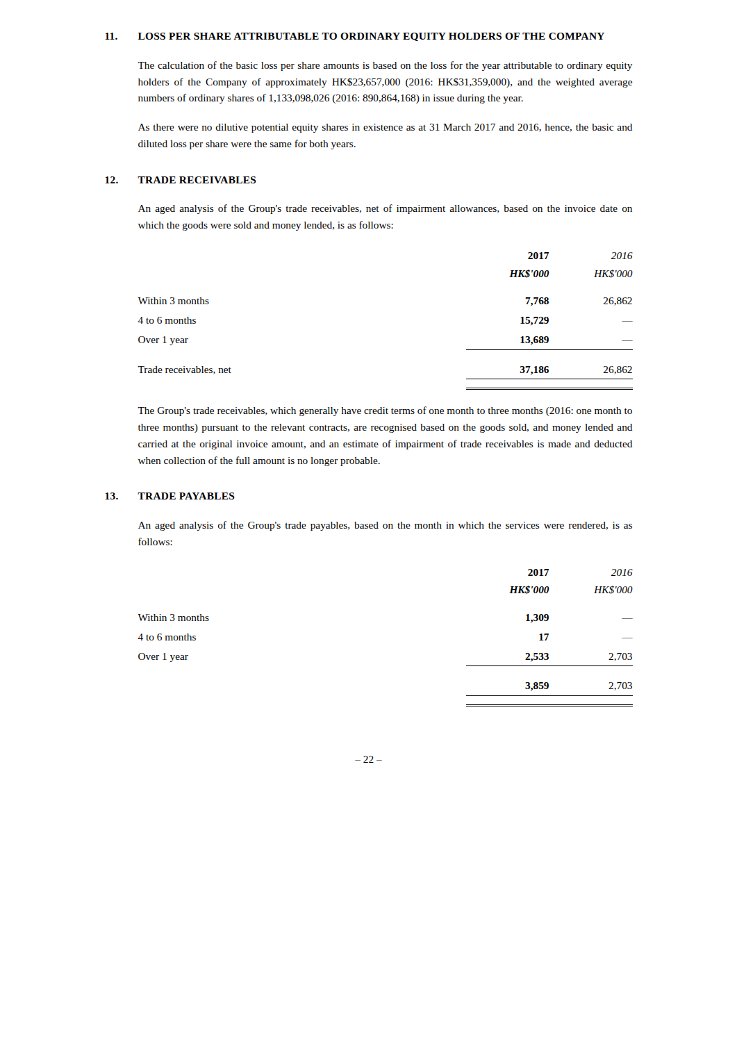11.
LOSS PER SHARE ATTRIBUTABLE TO ORDINARY EQUITY HOLDERS OF THE COMPANY
The calculation of the basic loss per share amounts is based on the loss for the year attributable to ordinary equity holders of the Company of approximately HK$23,657,000 (2016: HK$31,359,000), and the weighted average numbers of ordinary shares of 1,133,098,026 (2016: 890,864,168) in issue during the year.
As there were no dilutive potential equity shares in existence as at 31 March 2017 and 2016, hence, the basic and diluted loss per share were the same for both years.
12.
TRADE RECEIVABLES
An aged analysis of the Group's trade receivables, net of impairment allowances, based on the invoice date on which the goods were sold and money lended, is as follows:
| | 2017 | 2016 |
| --- | --- | --- |
| | HK$'000 | HK$'000 |
| Within 3 months | 7,768 | 26,862 |
| 4 to 6 months | 15,729 | — |
| Over 1 year | 13,689 | — |
| Trade receivables, net | 37,186 | 26,862 |
The Group's trade receivables, which generally have credit terms of one month to three months (2016: one month to three months) pursuant to the relevant contracts, are recognised based on the goods sold, and money lended and carried at the original invoice amount, and an estimate of impairment of trade receivables is made and deducted when collection of the full amount is no longer probable.
13.
TRADE PAYABLES
An aged analysis of the Group's trade payables, based on the month in which the services were rendered, is as follows:
| | 2017 | 2016 |
| --- | --- | --- |
| | HK$'000 | HK$'000 |
| Within 3 months | 1,309 | — |
| 4 to 6 months | 17 | — |
| Over 1 year | 2,533 | 2,703 |
| | 3,859 | 2,703 |
– 22 –